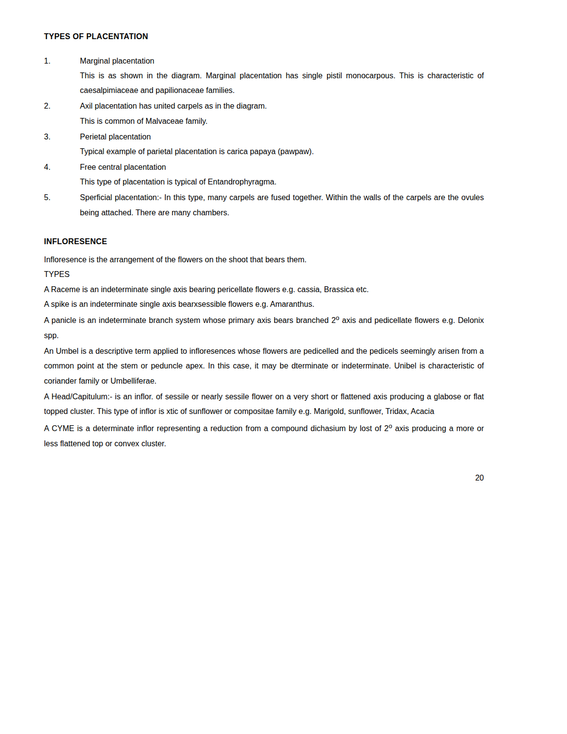TYPES OF PLACENTATION
Marginal placentation This is as shown in the diagram. Marginal placentation has single pistil monocarpous. This is characteristic of caesalpimiaceae and papilionaceae families.
Axil placentation has united carpels as in the diagram. This is common of Malvaceae family.
Perietal placentation Typical example of parietal placentation is carica papaya (pawpaw).
Free central placentation This type of placentation is typical of Entandrophyragma.
Sperficial placentation:- In this type, many carpels are fused together. Within the walls of the carpels are the ovules being attached. There are many chambers.
INFLORESENCE
Infloresence is the arrangement of the flowers on the shoot that bears them.
TYPES
A Raceme is an indeterminate single axis bearing pericellate flowers e.g. cassia, Brassica etc.
A spike is an indeterminate single axis bearxsessible flowers e.g. Amaranthus.
A panicle is an indeterminate branch system whose primary axis bears branched 2o axis and pedicellate flowers e.g. Delonix spp.
An Umbel is a descriptive term applied to infloresences whose flowers are pedicelled and the pedicels seemingly arisen from a common point at the stem or peduncle apex. In this case, it may be dterminate or indeterminate. Unibel is characteristic of coriander family or Umbelliferae.
A Head/Capitulum:- is an inflor. of sessile or nearly sessile flower on a very short or flattened axis producing a glabose or flat topped cluster. This type of inflor is xtic of sunflower or compositae family e.g. Marigold, sunflower, Tridax, Acacia
A CYME is a determinate inflor representing a reduction from a compound dichasium by lost of 2o axis producing a more or less flattened top or convex cluster.
20